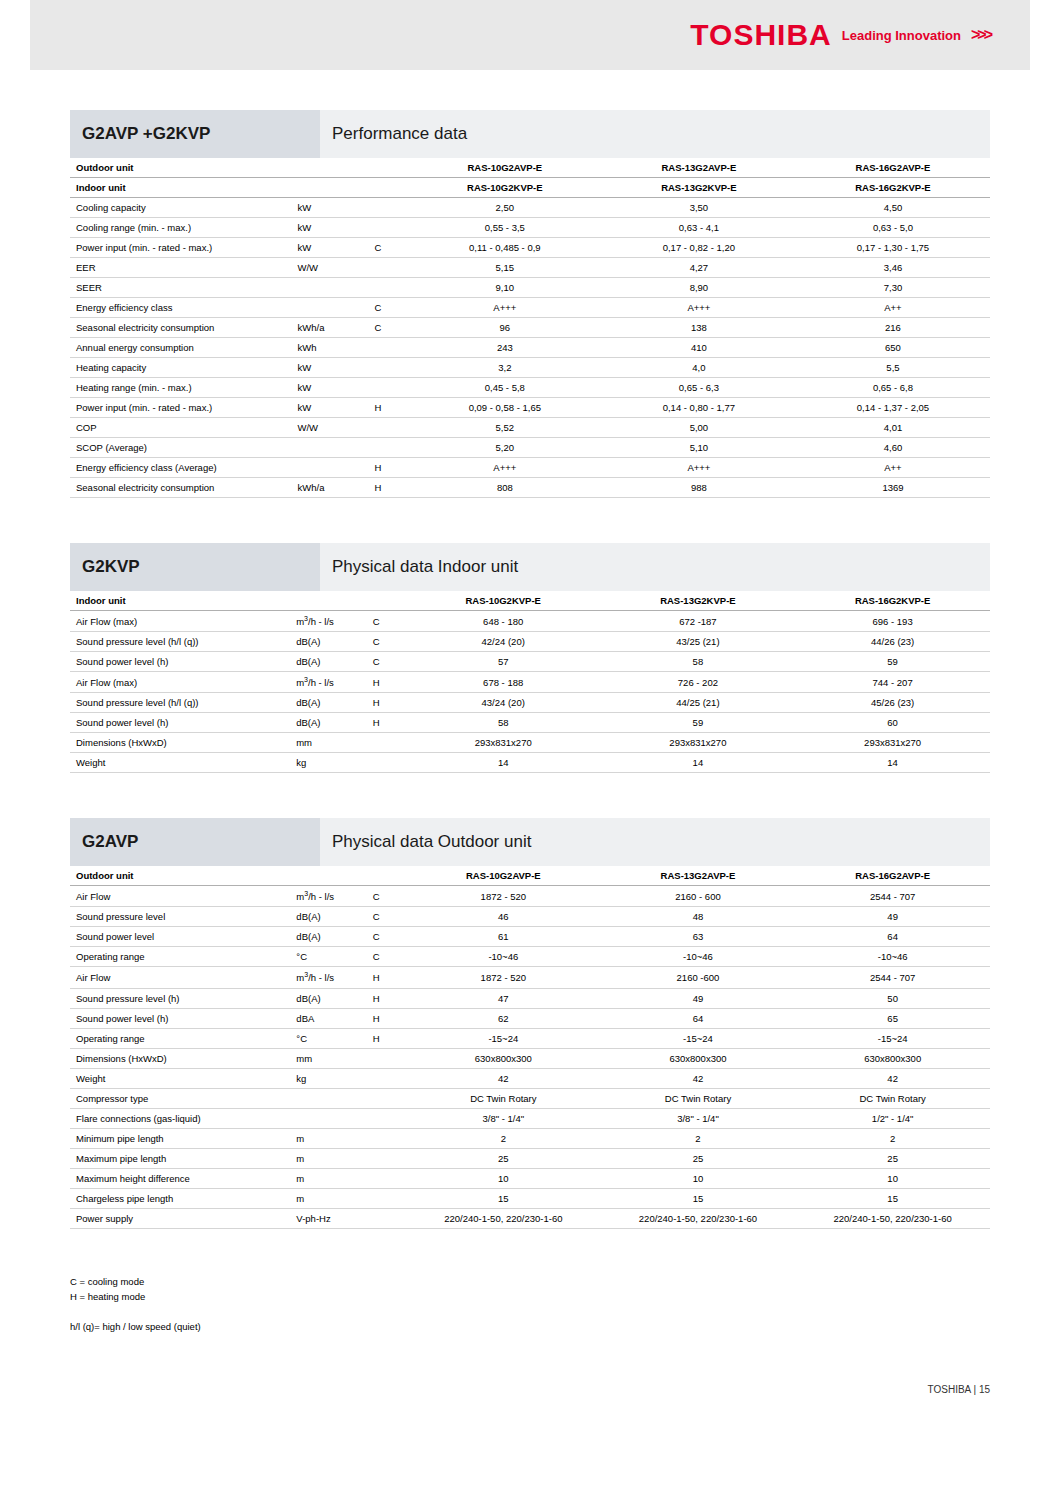TOSHIBA Leading Innovation >>>
G2AVP +G2KVP
Performance data
| Outdoor unit | | | RAS-10G2AVP-E | RAS-13G2AVP-E | RAS-16G2AVP-E |
| --- | --- | --- | --- | --- | --- |
| Indoor unit | | | RAS-10G2KVP-E | RAS-13G2KVP-E | RAS-16G2KVP-E |
| Cooling capacity | kW | | 2,50 | 3,50 | 4,50 |
| Cooling range (min. - max.) | kW | | 0,55 - 3,5 | 0,63 - 4,1 | 0,63 - 5,0 |
| Power input (min. - rated - max.) | kW | C | 0,11 - 0,485 - 0,9 | 0,17 - 0,82 - 1,20 | 0,17 - 1,30 - 1,75 |
| EER | W/W | | 5,15 | 4,27 | 3,46 |
| SEER | | | 9,10 | 8,90 | 7,30 |
| Energy efficiency class | | C | A+++ | A+++ | A++ |
| Seasonal electricity consumption | kWh/a | C | 96 | 138 | 216 |
| Annual energy consumption | kWh | | 243 | 410 | 650 |
| Heating capacity | kW | | 3,2 | 4,0 | 5,5 |
| Heating range (min. - max.) | kW | | 0,45 - 5,8 | 0,65 - 6,3 | 0,65 - 6,8 |
| Power input (min. - rated - max.) | kW | H | 0,09 - 0,58 - 1,65 | 0,14 - 0,80 - 1,77 | 0,14 - 1,37 - 2,05 |
| COP | W/W | | 5,52 | 5,00 | 4,01 |
| SCOP (Average) | | | 5,20 | 5,10 | 4,60 |
| Energy efficiency class (Average) | | H | A+++ | A+++ | A++ |
| Seasonal electricity consumption | kWh/a | H | 808 | 988 | 1369 |
G2KVP
Physical data Indoor unit
| Indoor unit | | | RAS-10G2KVP-E | RAS-13G2KVP-E | RAS-16G2KVP-E |
| --- | --- | --- | --- | --- | --- |
| Air Flow (max) | m 3 /h - l/s | C | 648 - 180 | 672 -187 | 696 - 193 |
| Sound pressure level (h/l (q)) | dB(A) | C | 42/24 (20) | 43/25 (21) | 44/26 (23) |
| Sound power level (h) | dB(A) | C | 57 | 58 | 59 |
| Air Flow (max) | m 3 /h - l/s | H | 678 - 188 | 726 - 202 | 744 - 207 |
| Sound pressure level (h/l (q)) | dB(A) | H | 43/24 (20) | 44/25 (21) | 45/26 (23) |
| Sound power level (h) | dB(A) | H | 58 | 59 | 60 |
| Dimensions (HxWxD) | mm | | 293x831x270 | 293x831x270 | 293x831x270 |
| Weight | kg | | 14 | 14 | 14 |
G2AVP
Physical data Outdoor unit
| Outdoor unit | | | RAS-10G2AVP-E | RAS-13G2AVP-E | RAS-16G2AVP-E |
| --- | --- | --- | --- | --- | --- |
| Air Flow | m 3 /h - l/s | C | 1872 - 520 | 2160 - 600 | 2544 - 707 |
| Sound pressure level | dB(A) | C | 46 | 48 | 49 |
| Sound power level | dB(A) | C | 61 | 63 | 64 |
| Operating range | °C | C | -10~46 | -10~46 | -10~46 |
| Air Flow | m 3 /h - l/s | H | 1872 - 520 | 2160 -600 | 2544 - 707 |
| Sound pressure level (h) | dB(A) | H | 47 | 49 | 50 |
| Sound power level (h) | dBA | H | 62 | 64 | 65 |
| Operating range | °C | H | -15~24 | -15~24 | -15~24 |
| Dimensions (HxWxD) | mm | | 630x800x300 | 630x800x300 | 630x800x300 |
| Weight | kg | | 42 | 42 | 42 |
| Compressor type | | | DC Twin Rotary | DC Twin Rotary | DC Twin Rotary |
| Flare connections (gas-liquid) | | | 3/8" - 1/4" | 3/8" - 1/4" | 1/2" - 1/4" |
| Minimum pipe length | m | | 2 | 2 | 2 |
| Maximum pipe length | m | | 25 | 25 | 25 |
| Maximum height difference | m | | 10 | 10 | 10 |
| Chargeless pipe length | m | | 15 | 15 | 15 |
| Power supply | V-ph-Hz | | 220/240-1-50, 220/230-1-60 | 220/240-1-50, 220/230-1-60 | 220/240-1-50, 220/230-1-60 |
C = cooling mode
H = heating mode
h/l (q)= high / low speed (quiet)
TOSHIBA | 15